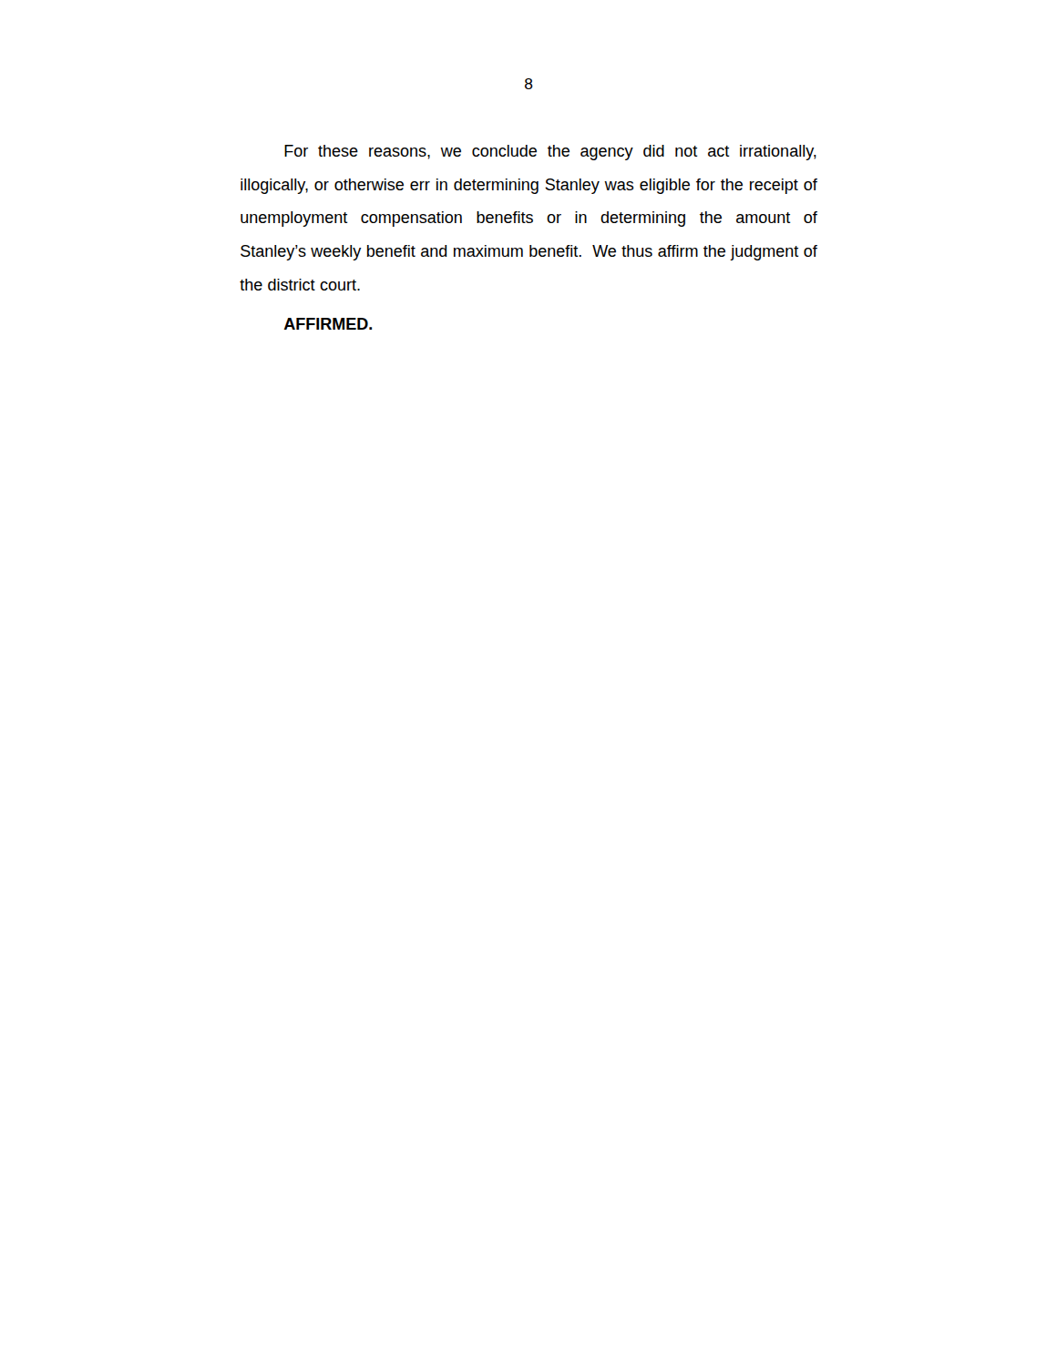8
For these reasons, we conclude the agency did not act irrationally, illogically, or otherwise err in determining Stanley was eligible for the receipt of unemployment compensation benefits or in determining the amount of Stanley’s weekly benefit and maximum benefit. We thus affirm the judgment of the district court.
AFFIRMED.